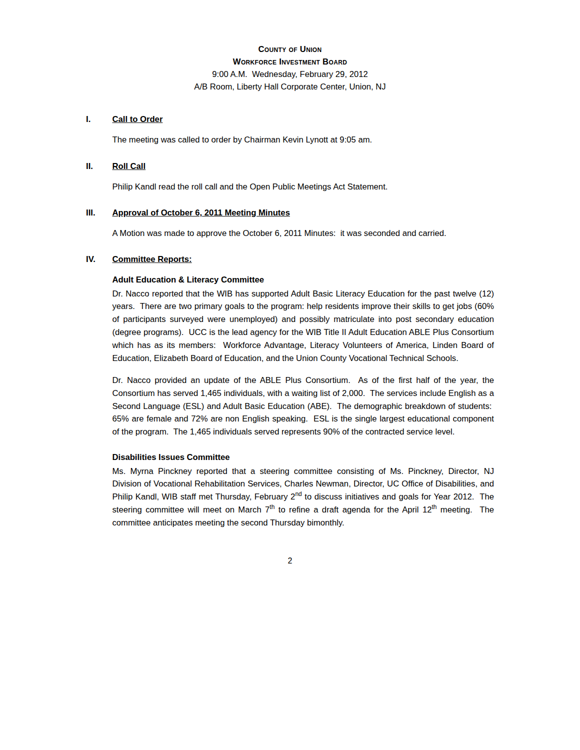County of Union
Workforce Investment Board
9:00 A.M. Wednesday, February 29, 2012
A/B Room, Liberty Hall Corporate Center, Union, NJ
I. Call to Order
The meeting was called to order by Chairman Kevin Lynott at 9:05 am.
II. Roll Call
Philip Kandl read the roll call and the Open Public Meetings Act Statement.
III. Approval of October 6, 2011 Meeting Minutes
A Motion was made to approve the October 6, 2011 Minutes: it was seconded and carried.
IV. Committee Reports:
Adult Education & Literacy Committee
Dr. Nacco reported that the WIB has supported Adult Basic Literacy Education for the past twelve (12) years. There are two primary goals to the program: help residents improve their skills to get jobs (60% of participants surveyed were unemployed) and possibly matriculate into post secondary education (degree programs). UCC is the lead agency for the WIB Title II Adult Education ABLE Plus Consortium which has as its members: Workforce Advantage, Literacy Volunteers of America, Linden Board of Education, Elizabeth Board of Education, and the Union County Vocational Technical Schools.
Dr. Nacco provided an update of the ABLE Plus Consortium. As of the first half of the year, the Consortium has served 1,465 individuals, with a waiting list of 2,000. The services include English as a Second Language (ESL) and Adult Basic Education (ABE). The demographic breakdown of students: 65% are female and 72% are non English speaking. ESL is the single largest educational component of the program. The 1,465 individuals served represents 90% of the contracted service level.
Disabilities Issues Committee
Ms. Myrna Pinckney reported that a steering committee consisting of Ms. Pinckney, Director, NJ Division of Vocational Rehabilitation Services, Charles Newman, Director, UC Office of Disabilities, and Philip Kandl, WIB staff met Thursday, February 2nd to discuss initiatives and goals for Year 2012. The steering committee will meet on March 7th to refine a draft agenda for the April 12th meeting. The committee anticipates meeting the second Thursday bimonthly.
2